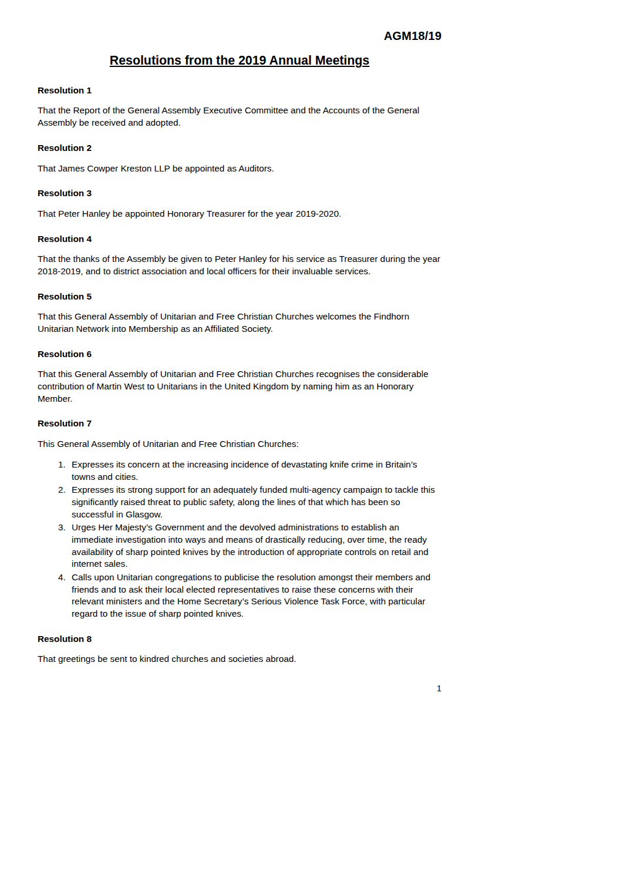AGM18/19
Resolutions from the 2019 Annual Meetings
Resolution 1
That the Report of the General Assembly Executive Committee and the Accounts of the General Assembly be received and adopted.
Resolution 2
That James Cowper Kreston LLP be appointed as Auditors.
Resolution 3
That Peter Hanley be appointed Honorary Treasurer for the year 2019-2020.
Resolution 4
That the thanks of the Assembly be given to Peter Hanley for his service as Treasurer during the year 2018-2019, and to district association and local officers for their invaluable services.
Resolution 5
That this General Assembly of Unitarian and Free Christian Churches welcomes the Findhorn Unitarian Network into Membership as an Affiliated Society.
Resolution 6
That this General Assembly of Unitarian and Free Christian Churches recognises the considerable contribution of Martin West to Unitarians in the United Kingdom by naming him as an Honorary Member.
Resolution 7
This General Assembly of Unitarian and Free Christian Churches:
Expresses its concern at the increasing incidence of devastating knife crime in Britain’s towns and cities.
Expresses its strong support for an adequately funded multi-agency campaign to tackle this significantly raised threat to public safety, along the lines of that which has been so successful in Glasgow.
Urges Her Majesty’s Government and the devolved administrations to establish an immediate investigation into ways and means of drastically reducing, over time, the ready availability of sharp pointed knives by the introduction of appropriate controls on retail and internet sales.
Calls upon Unitarian congregations to publicise the resolution amongst their members and friends and to ask their local elected representatives to raise these concerns with their relevant ministers and the Home Secretary’s Serious Violence Task Force, with particular regard to the issue of sharp pointed knives.
Resolution 8
That greetings be sent to kindred churches and societies abroad.
1